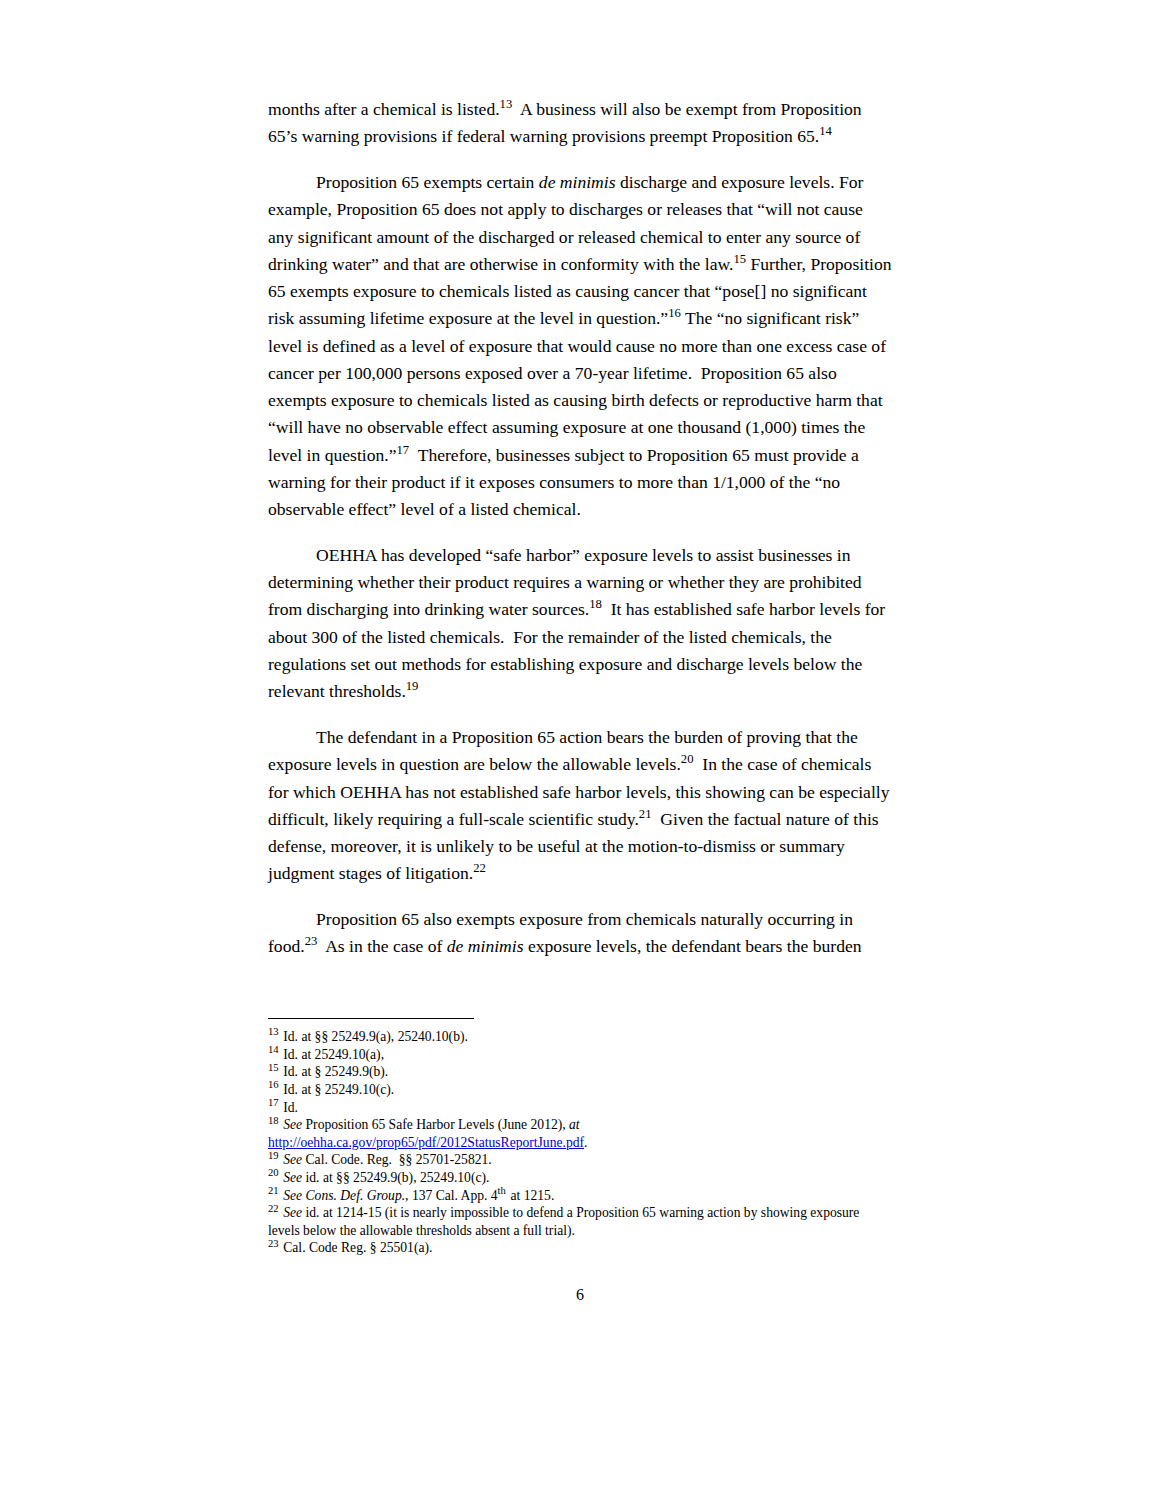months after a chemical is listed.13 A business will also be exempt from Proposition 65’s warning provisions if federal warning provisions preempt Proposition 65.14
Proposition 65 exempts certain de minimis discharge and exposure levels. For example, Proposition 65 does not apply to discharges or releases that “will not cause any significant amount of the discharged or released chemical to enter any source of drinking water” and that are otherwise in conformity with the law.15 Further, Proposition 65 exempts exposure to chemicals listed as causing cancer that “pose[] no significant risk assuming lifetime exposure at the level in question.”16 The “no significant risk” level is defined as a level of exposure that would cause no more than one excess case of cancer per 100,000 persons exposed over a 70-year lifetime. Proposition 65 also exempts exposure to chemicals listed as causing birth defects or reproductive harm that “will have no observable effect assuming exposure at one thousand (1,000) times the level in question.”17 Therefore, businesses subject to Proposition 65 must provide a warning for their product if it exposes consumers to more than 1/1,000 of the “no observable effect” level of a listed chemical.
OEHHA has developed “safe harbor” exposure levels to assist businesses in determining whether their product requires a warning or whether they are prohibited from discharging into drinking water sources.18 It has established safe harbor levels for about 300 of the listed chemicals. For the remainder of the listed chemicals, the regulations set out methods for establishing exposure and discharge levels below the relevant thresholds.19
The defendant in a Proposition 65 action bears the burden of proving that the exposure levels in question are below the allowable levels.20 In the case of chemicals for which OEHHA has not established safe harbor levels, this showing can be especially difficult, likely requiring a full-scale scientific study.21 Given the factual nature of this defense, moreover, it is unlikely to be useful at the motion-to-dismiss or summary judgment stages of litigation.22
Proposition 65 also exempts exposure from chemicals naturally occurring in food.23 As in the case of de minimis exposure levels, the defendant bears the burden
13 Id. at §§ 25249.9(a), 25240.10(b).
14 Id. at 25249.10(a),
15 Id. at § 25249.9(b).
16 Id. at § 25249.10(c).
17 Id.
18 See Proposition 65 Safe Harbor Levels (June 2012), at
http://oehha.ca.gov/prop65/pdf/2012StatusReportJune.pdf.
19 See Cal. Code. Reg. §§ 25701-25821.
20 See id. at §§ 25249.9(b), 25249.10(c).
21 See Cons. Def. Group., 137 Cal. App. 4th at 1215.
22 See id. at 1214-15 (it is nearly impossible to defend a Proposition 65 warning action by showing exposure levels below the allowable thresholds absent a full trial).
23 Cal. Code Reg. § 25501(a).
6